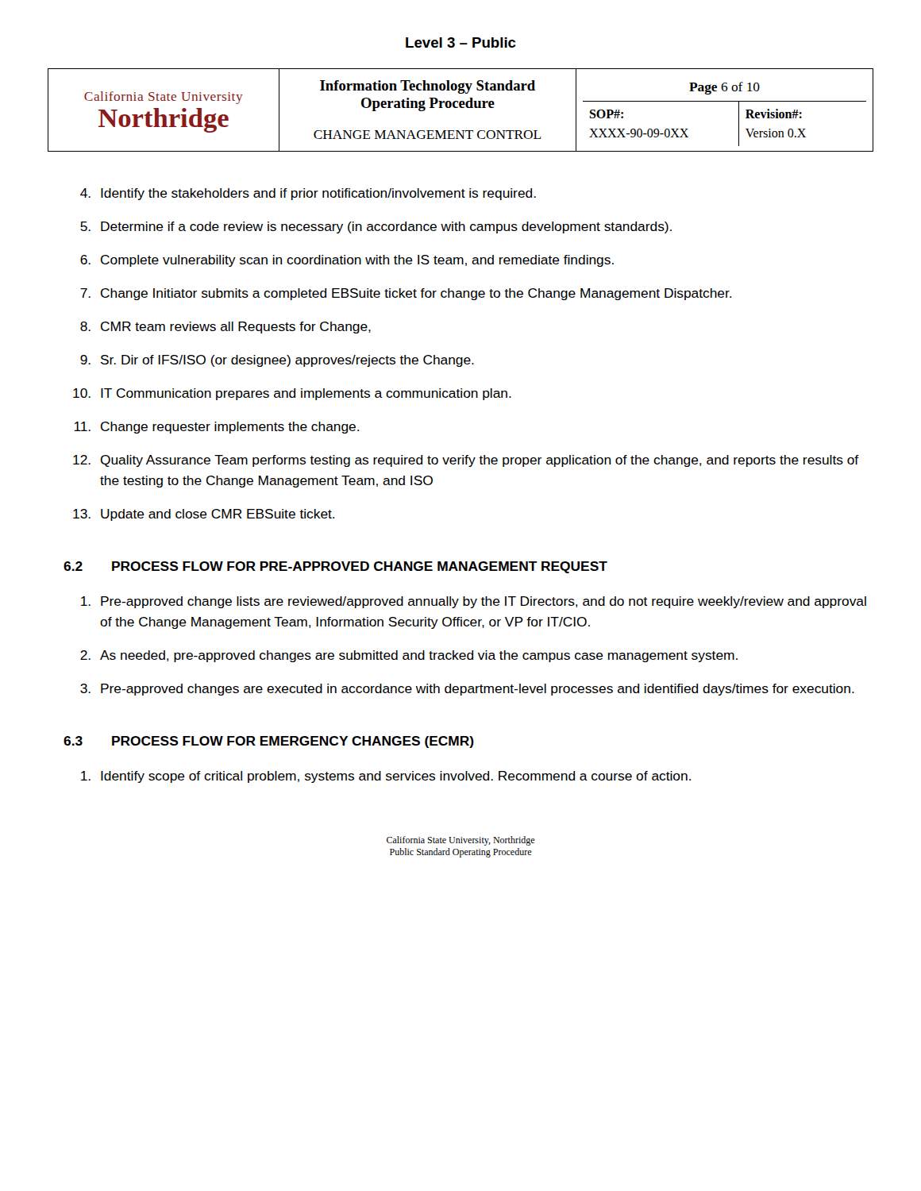Level 3 – Public
| California State University Northridge | Information Technology Standard Operating Procedure CHANGE MANAGEMENT CONTROL | / Page 6 of 10 / / SOP#: XXXX-90-09-0XX / Revision#: Version 0.X / |
Identify the stakeholders and if prior notification/involvement is required.
Determine if a code review is necessary (in accordance with campus development standards).
Complete vulnerability scan in coordination with the IS team, and remediate findings.
Change Initiator submits a completed EBSuite ticket for change to the Change Management Dispatcher.
CMR team reviews all Requests for Change,
Sr. Dir of IFS/ISO (or designee) approves/rejects the Change.
IT Communication prepares and implements a communication plan.
Change requester implements the change.
Quality Assurance Team performs testing as required to verify the proper application of the change, and reports the results of the testing to the Change Management Team, and ISO
Update and close CMR EBSuite ticket.
6.2 PROCESS FLOW FOR PRE-APPROVED CHANGE MANAGEMENT REQUEST
Pre-approved change lists are reviewed/approved annually by the IT Directors, and do not require weekly/review and approval of the Change Management Team, Information Security Officer, or VP for IT/CIO.
As needed, pre-approved changes are submitted and tracked via the campus case management system.
Pre-approved changes are executed in accordance with department-level processes and identified days/times for execution.
6.3 PROCESS FLOW FOR EMERGENCY CHANGES (ECMR)
Identify scope of critical problem, systems and services involved. Recommend a course of action.
California State University, Northridge
Public Standard Operating Procedure